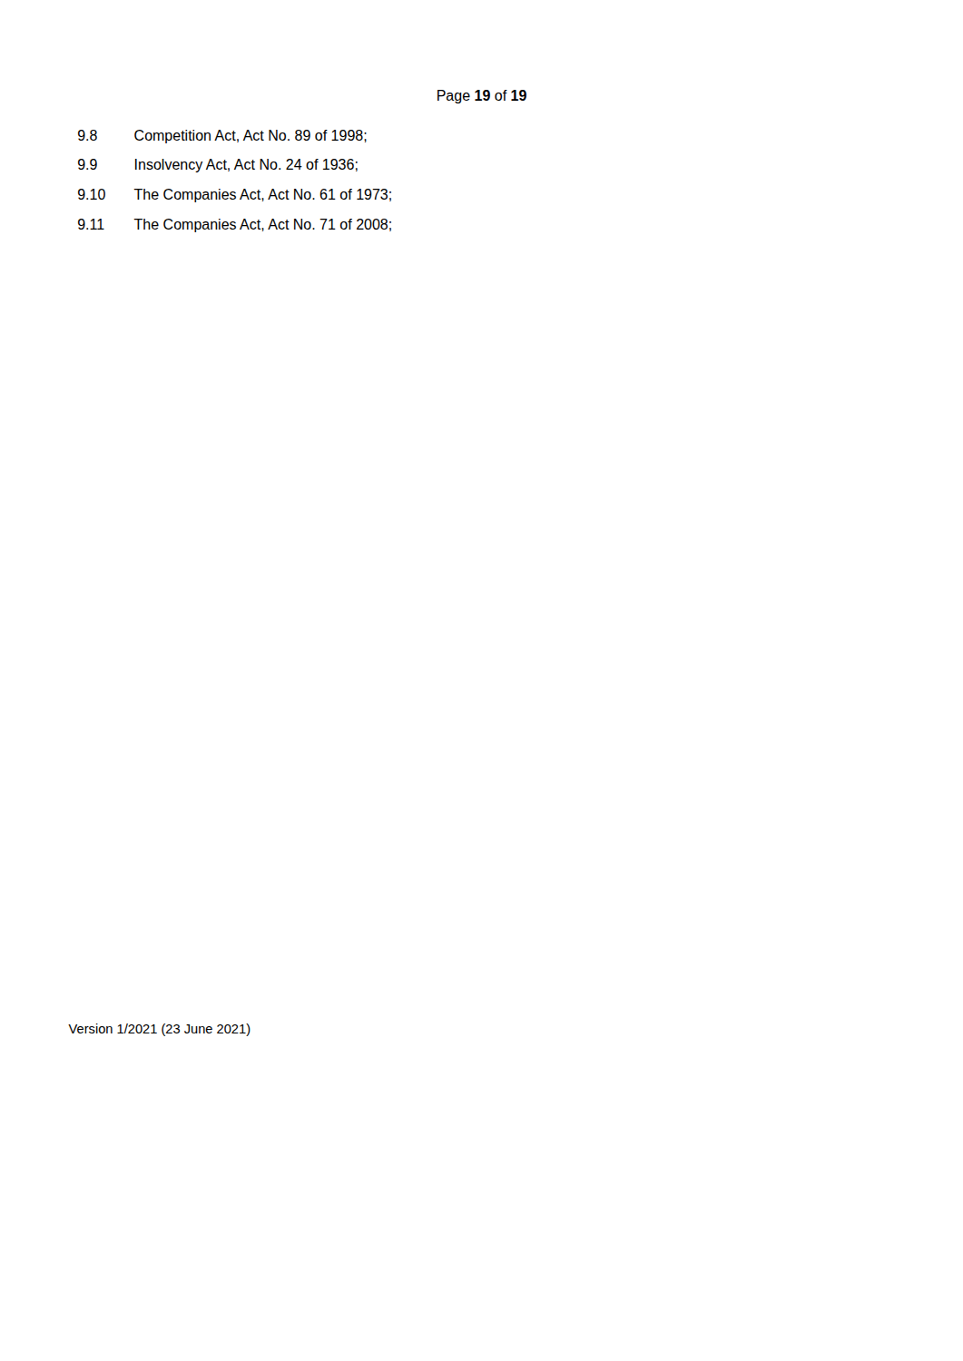Page 19 of 19
9.8 Competition Act, Act No. 89 of 1998;
9.9 Insolvency Act, Act No. 24 of 1936;
9.10 The Companies Act, Act No. 61 of 1973;
9.11 The Companies Act, Act No. 71 of 2008;
Version 1/2021 (23 June 2021)